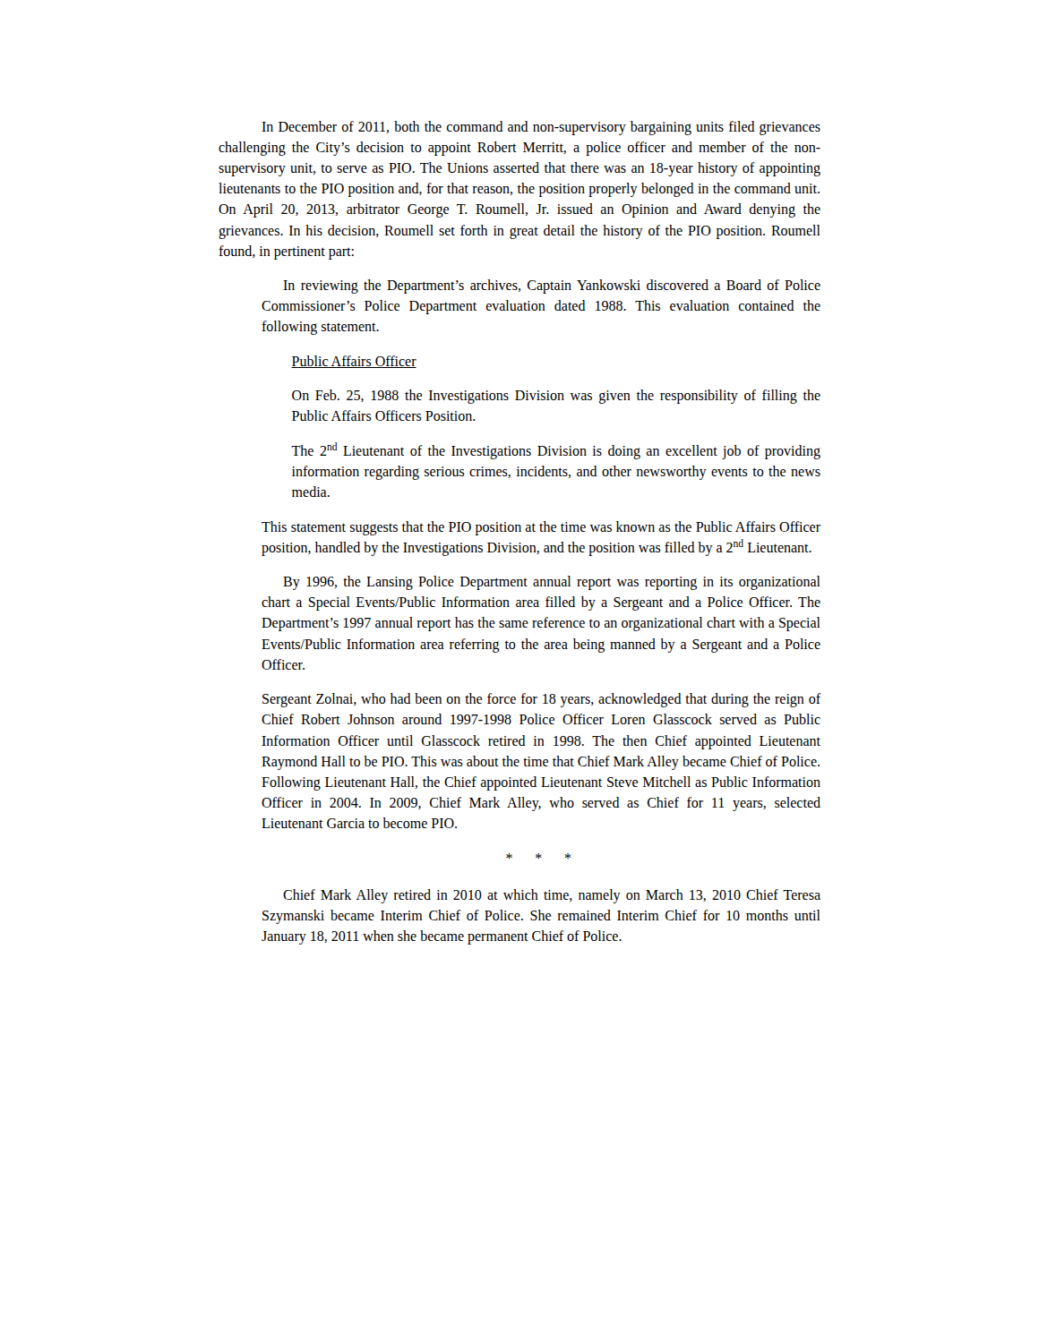In December of 2011, both the command and non-supervisory bargaining units filed grievances challenging the City’s decision to appoint Robert Merritt, a police officer and member of the non-supervisory unit, to serve as PIO. The Unions asserted that there was an 18-year history of appointing lieutenants to the PIO position and, for that reason, the position properly belonged in the command unit. On April 20, 2013, arbitrator George T. Roumell, Jr. issued an Opinion and Award denying the grievances. In his decision, Roumell set forth in great detail the history of the PIO position. Roumell found, in pertinent part:
In reviewing the Department’s archives, Captain Yankowski discovered a Board of Police Commissioner’s Police Department evaluation dated 1988. This evaluation contained the following statement.
Public Affairs Officer
On Feb. 25, 1988 the Investigations Division was given the responsibility of filling the Public Affairs Officers Position.
The 2nd Lieutenant of the Investigations Division is doing an excellent job of providing information regarding serious crimes, incidents, and other newsworthy events to the news media.
This statement suggests that the PIO position at the time was known as the Public Affairs Officer position, handled by the Investigations Division, and the position was filled by a 2nd Lieutenant.
By 1996, the Lansing Police Department annual report was reporting in its organizational chart a Special Events/Public Information area filled by a Sergeant and a Police Officer. The Department’s 1997 annual report has the same reference to an organizational chart with a Special Events/Public Information area referring to the area being manned by a Sergeant and a Police Officer.
Sergeant Zolnai, who had been on the force for 18 years, acknowledged that during the reign of Chief Robert Johnson around 1997-1998 Police Officer Loren Glasscock served as Public Information Officer until Glasscock retired in 1998. The then Chief appointed Lieutenant Raymond Hall to be PIO. This was about the time that Chief Mark Alley became Chief of Police. Following Lieutenant Hall, the Chief appointed Lieutenant Steve Mitchell as Public Information Officer in 2004. In 2009, Chief Mark Alley, who served as Chief for 11 years, selected Lieutenant Garcia to become PIO.
* * *
Chief Mark Alley retired in 2010 at which time, namely on March 13, 2010 Chief Teresa Szymanski became Interim Chief of Police. She remained Interim Chief for 10 months until January 18, 2011 when she became permanent Chief of Police.